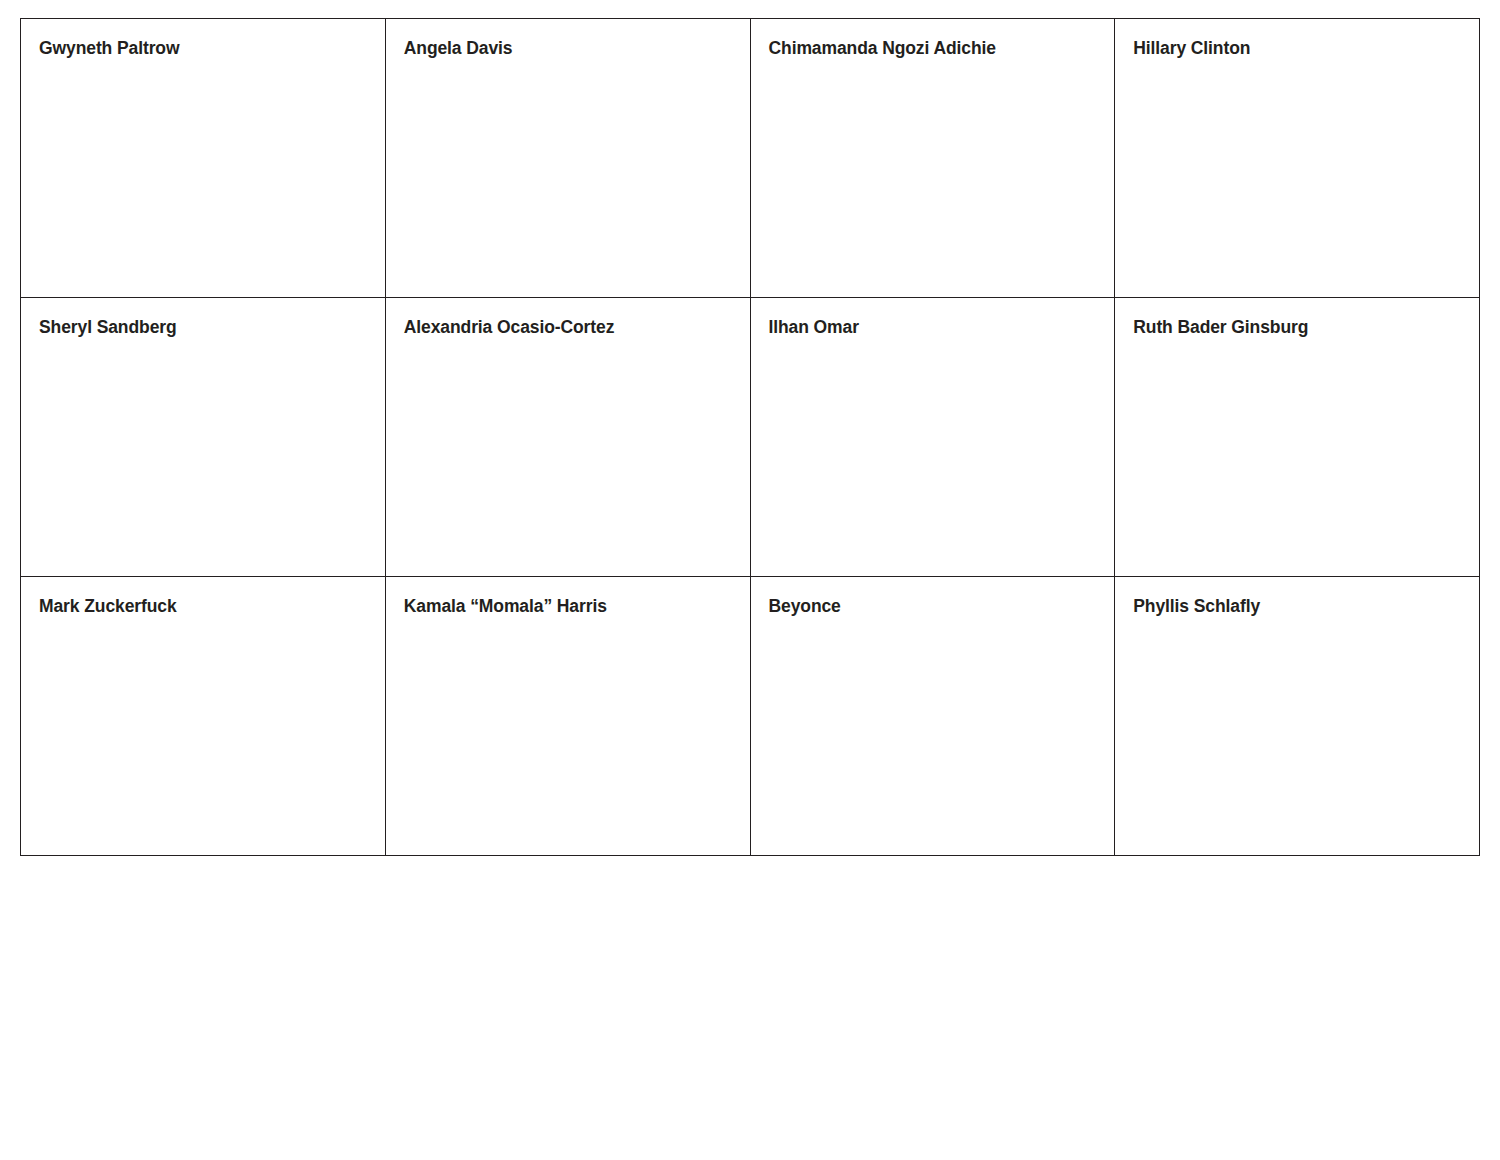| Gwyneth Paltrow | Angela Davis | Chimamanda Ngozi Adichie | Hillary Clinton |
| Sheryl Sandberg | Alexandria Ocasio-Cortez | Ilhan Omar | Ruth Bader Ginsburg |
| Mark Zuckerfuck | Kamala “Momala” Harris | Beyonce | Phyllis Schlafly |